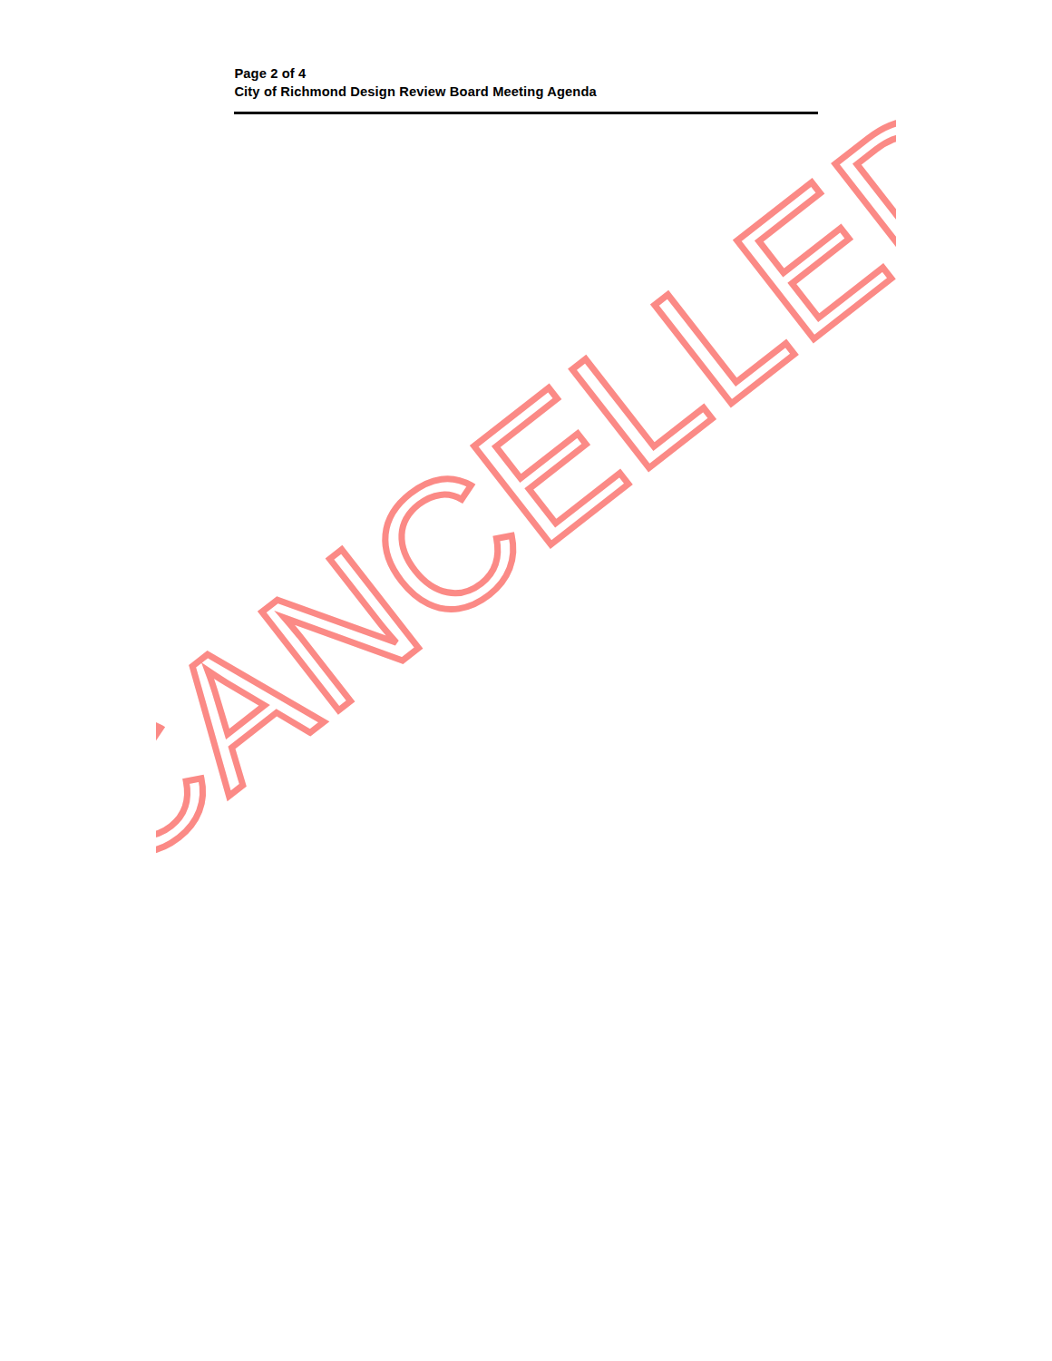Page 2 of 4
City of Richmond Design Review Board Meeting Agenda
CANCELLED